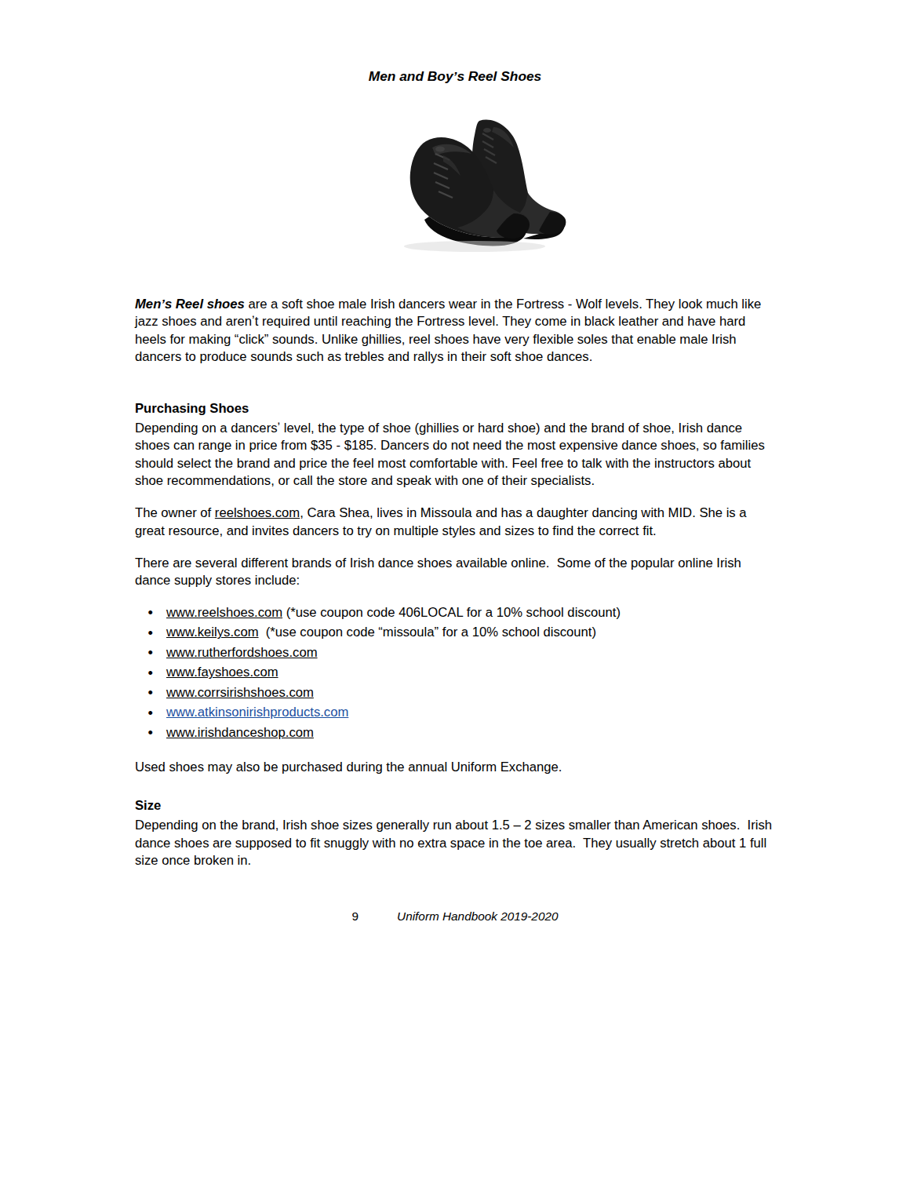Men and Boyʼs Reel Shoes
Menʼs Reel shoes are a soft shoe male Irish dancers wear in the Fortress - Wolf levels. They look much like jazz shoes and arenʼt required until reaching the Fortress level. They come in black leather and have hard heels for making “click” sounds. Unlike ghillies, reel shoes have very flexible soles that enable male Irish dancers to produce sounds such as trebles and rallys in their soft shoe dances.
Purchasing Shoes
Depending on a dancersʼ level, the type of shoe (ghillies or hard shoe) and the brand of shoe, Irish dance shoes can range in price from $35 - $185. Dancers do not need the most expensive dance shoes, so families should select the brand and price the feel most comfortable with. Feel free to talk with the instructors about shoe recommendations, or call the store and speak with one of their specialists.
The owner of reelshoes.com, Cara Shea, lives in Missoula and has a daughter dancing with MID. She is a great resource, and invites dancers to try on multiple styles and sizes to find the correct fit.
There are several different brands of Irish dance shoes available online. Some of the popular online Irish dance supply stores include:
www.reelshoes.com (*use coupon code 406LOCAL for a 10% school discount)
www.keilys.com (*use coupon code “missoula” for a 10% school discount)
www.rutherfordshoes.com
www.fayshoes.com
www.corrsirishshoes.com
www.atkinsonirishproducts.com
www.irishdanceshop.com
Used shoes may also be purchased during the annual Uniform Exchange.
Size
Depending on the brand, Irish shoe sizes generally run about 1.5 – 2 sizes smaller than American shoes. Irish dance shoes are supposed to fit snuggly with no extra space in the toe area. They usually stretch about 1 full size once broken in.
9 Uniform Handbook 2019-2020